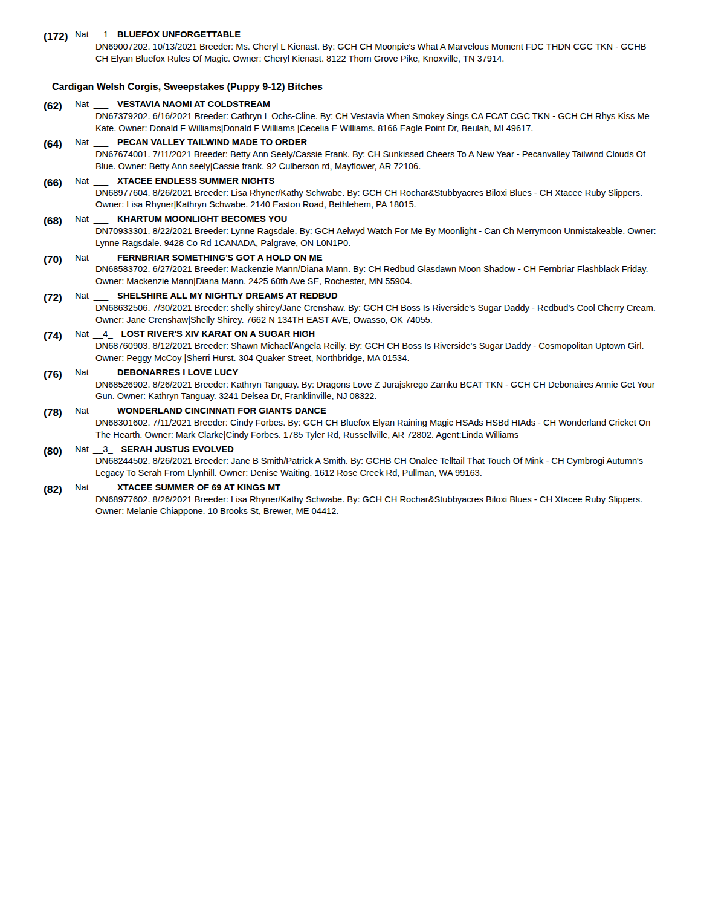(172)
Nat__1 BLUEFOX UNFORGETTABLE
DN69007202. 10/13/2021 Breeder: Ms. Cheryl L Kienast. By: GCH CH Moonpie's What A Marvelous Moment FDC THDN CGC TKN - GCHB CH Elyan Bluefox Rules Of Magic. Owner: Cheryl Kienast. 8122 Thorn Grove Pike, Knoxville, TN 37914.
Cardigan Welsh Corgis, Sweepstakes (Puppy 9-12) Bitches
(62)
Nat___VESTAVIA NAOMI AT COLDSTREAM
DN67379202. 6/16/2021 Breeder: Cathryn L Ochs-Cline. By: CH Vestavia When Smokey Sings CA FCAT CGC TKN - GCH CH Rhys Kiss Me Kate. Owner: Donald F Williams|Donald F Williams |Cecelia E Williams. 8166 Eagle Point Dr, Beulah, MI 49617.
(64)
Nat___PECAN VALLEY TAILWIND MADE TO ORDER
DN67674001. 7/11/2021 Breeder: Betty Ann Seely/Cassie Frank. By: CH Sunkissed Cheers To A New Year - Pecanvalley Tailwind Clouds Of Blue. Owner: Betty Ann seely|Cassie frank. 92 Culberson rd, Mayflower, AR 72106.
(66)
Nat___XTACEE ENDLESS SUMMER NIGHTS
DN68977604. 8/26/2021 Breeder: Lisa Rhyner/Kathy Schwabe. By: GCH CH Rochar&Stubbyacres Biloxi Blues - CH Xtacee Ruby Slippers. Owner: Lisa Rhyner|Kathryn Schwabe. 2140 Easton Road, Bethlehem, PA 18015.
(68)
Nat___KHARTUM MOONLIGHT BECOMES YOU
DN70933301. 8/22/2021 Breeder: Lynne Ragsdale. By: GCH Aelwyd Watch For Me By Moonlight - Can Ch Merrymoon Unmistakeable. Owner: Lynne Ragsdale. 9428 Co Rd 1CANADA, Palgrave, ON L0N1P0.
(70)
Nat___FERNBRIAR SOMETHING'S GOT A HOLD ON ME
DN68583702. 6/27/2021 Breeder: Mackenzie Mann/Diana Mann. By: CH Redbud Glasdawn Moon Shadow - CH Fernbriar Flashblack Friday. Owner: Mackenzie Mann|Diana Mann. 2425 60th Ave SE, Rochester, MN 55904.
(72)
Nat___SHELSHIRE ALL MY NIGHTLY DREAMS AT REDBUD
DN68632506. 7/30/2021 Breeder: shelly shirey/Jane Crenshaw. By: GCH CH Boss Is Riverside's Sugar Daddy - Redbud's Cool Cherry Cream. Owner: Jane Crenshaw|Shelly Shirey. 7662 N 134TH EAST AVE, Owasso, OK 74055.
(74)
Nat__4_LOST RIVER'S XIV KARAT ON A SUGAR HIGH
DN68760903. 8/12/2021 Breeder: Shawn Michael/Angela Reilly. By: GCH CH Boss Is Riverside's Sugar Daddy - Cosmopolitan Uptown Girl. Owner: Peggy McCoy |Sherri Hurst. 304 Quaker Street, Northbridge, MA 01534.
(76)
Nat___DEBONARRES I LOVE LUCY
DN68526902. 8/26/2021 Breeder: Kathryn Tanguay. By: Dragons Love Z Jurajskrego Zamku BCAT TKN - GCH CH Debonaires Annie Get Your Gun. Owner: Kathryn Tanguay. 3241 Delsea Dr, Franklinville, NJ 08322.
(78)
Nat___WONDERLAND CINCINNATI FOR GIANTS DANCE
DN68301602. 7/11/2021 Breeder: Cindy Forbes. By: GCH CH Bluefox Elyan Raining Magic HSAds HSBd HIAds - CH Wonderland Cricket On The Hearth. Owner: Mark Clarke|Cindy Forbes. 1785 Tyler Rd, Russellville, AR 72802. Agent:Linda Williams
(80)
Nat__3_SERAH JUSTUS EVOLVED
DN68244502. 8/26/2021 Breeder: Jane B Smith/Patrick A Smith. By: GCHB CH Onalee Telltail That Touch Of Mink - CH Cymbrogi Autumn's Legacy To Serah From Llynhill. Owner: Denise Waiting. 1612 Rose Creek Rd, Pullman, WA 99163.
(82)
Nat___XTACEE SUMMER OF 69 AT KINGS MT
DN68977602. 8/26/2021 Breeder: Lisa Rhyner/Kathy Schwabe. By: GCH CH Rochar&Stubbyacres Biloxi Blues - CH Xtacee Ruby Slippers. Owner: Melanie Chiappone. 10 Brooks St, Brewer, ME 04412.